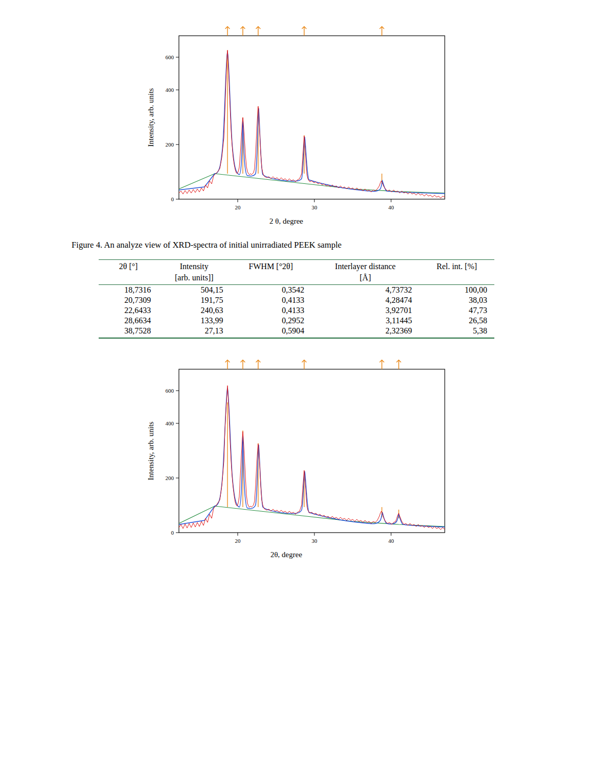0 200 400 600 20 30 40 2 θ, degree Intensity, arb. units
Figure 4. An analyze view of XRD-spectra of initial unirradiated PEEK sample
| 2θ [°] | Intensity | FWHM [°2θ] | Interlayer distance | Rel. int. [%] |
| --- | --- | --- | --- | --- |
| | [arb. units]] | | [Å] | |
| 18,7316 | 504,15 | 0,3542 | 4,73732 | 100,00 |
| 20,7309 | 191,75 | 0,4133 | 4,28474 | 38,03 |
| 22,6433 | 240,63 | 0,4133 | 3,92701 | 47,73 |
| 28,6634 | 133,99 | 0,2952 | 3,11445 | 26,58 |
| 38,7528 | 27,13 | 0,5904 | 2,32369 | 5,38 |
0 200 400 600 20 30 40 2θ, degree Intensity, arb. units